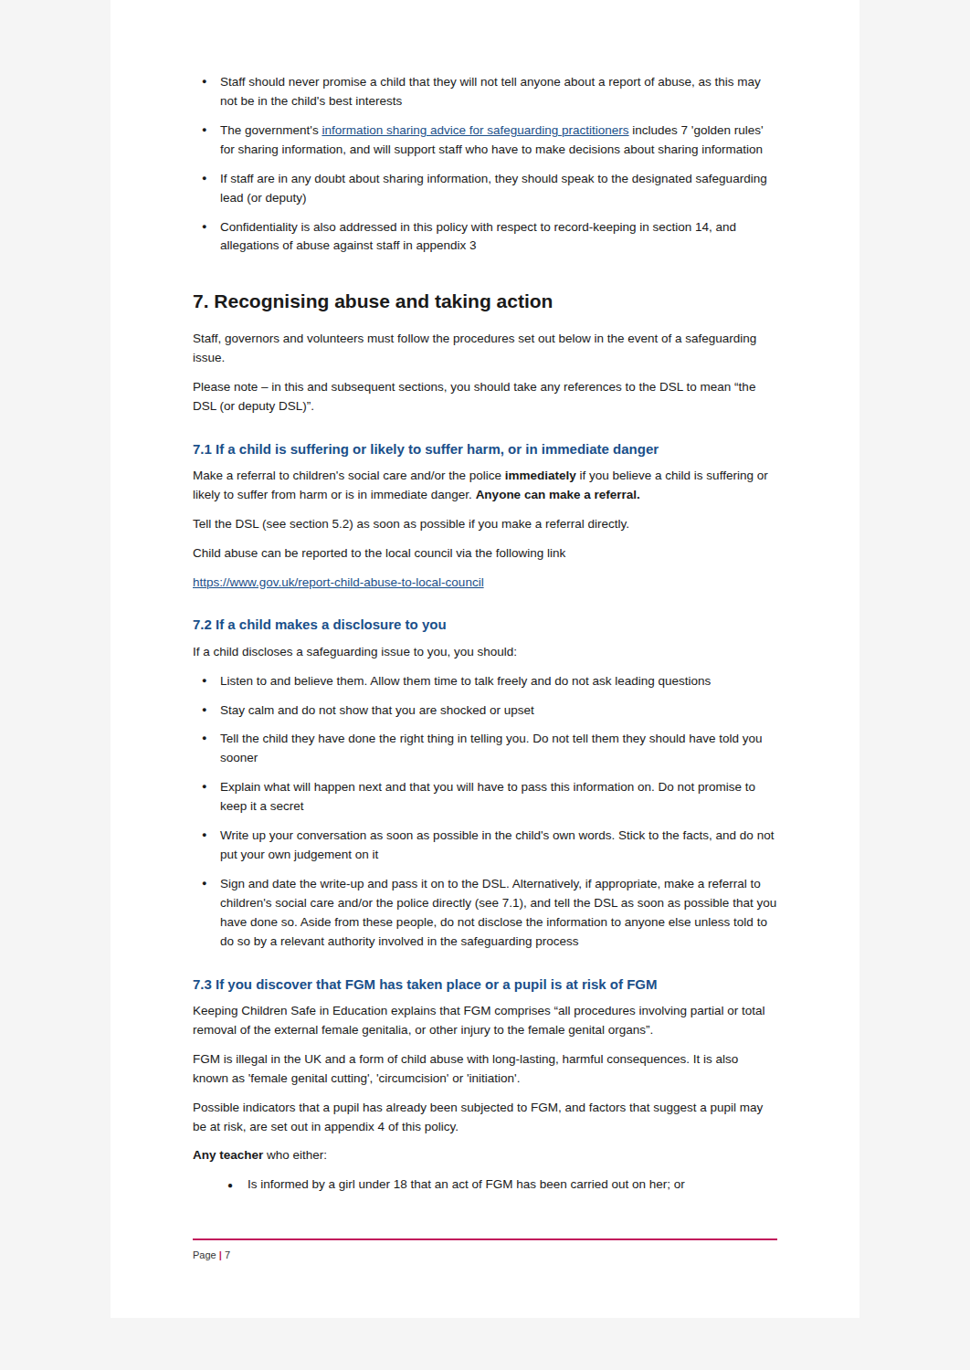Staff should never promise a child that they will not tell anyone about a report of abuse, as this may not be in the child's best interests
The government's information sharing advice for safeguarding practitioners includes 7 'golden rules' for sharing information, and will support staff who have to make decisions about sharing information
If staff are in any doubt about sharing information, they should speak to the designated safeguarding lead (or deputy)
Confidentiality is also addressed in this policy with respect to record-keeping in section 14, and allegations of abuse against staff in appendix 3
7. Recognising abuse and taking action
Staff, governors and volunteers must follow the procedures set out below in the event of a safeguarding issue.
Please note – in this and subsequent sections, you should take any references to the DSL to mean “the DSL (or deputy DSL)”.
7.1 If a child is suffering or likely to suffer harm, or in immediate danger
Make a referral to children's social care and/or the police immediately if you believe a child is suffering or likely to suffer from harm or is in immediate danger. Anyone can make a referral.
Tell the DSL (see section 5.2) as soon as possible if you make a referral directly.
Child abuse can be reported to the local council via the following link
https://www.gov.uk/report-child-abuse-to-local-council
7.2 If a child makes a disclosure to you
If a child discloses a safeguarding issue to you, you should:
Listen to and believe them. Allow them time to talk freely and do not ask leading questions
Stay calm and do not show that you are shocked or upset
Tell the child they have done the right thing in telling you. Do not tell them they should have told you sooner
Explain what will happen next and that you will have to pass this information on. Do not promise to keep it a secret
Write up your conversation as soon as possible in the child's own words. Stick to the facts, and do not put your own judgement on it
Sign and date the write-up and pass it on to the DSL. Alternatively, if appropriate, make a referral to children's social care and/or the police directly (see 7.1), and tell the DSL as soon as possible that you have done so. Aside from these people, do not disclose the information to anyone else unless told to do so by a relevant authority involved in the safeguarding process
7.3 If you discover that FGM has taken place or a pupil is at risk of FGM
Keeping Children Safe in Education explains that FGM comprises “all procedures involving partial or total removal of the external female genitalia, or other injury to the female genital organs”.
FGM is illegal in the UK and a form of child abuse with long-lasting, harmful consequences. It is also known as 'female genital cutting', 'circumcision' or 'initiation'.
Possible indicators that a pupil has already been subjected to FGM, and factors that suggest a pupil may be at risk, are set out in appendix 4 of this policy.
Any teacher who either:
Is informed by a girl under 18 that an act of FGM has been carried out on her; or
Page | 7